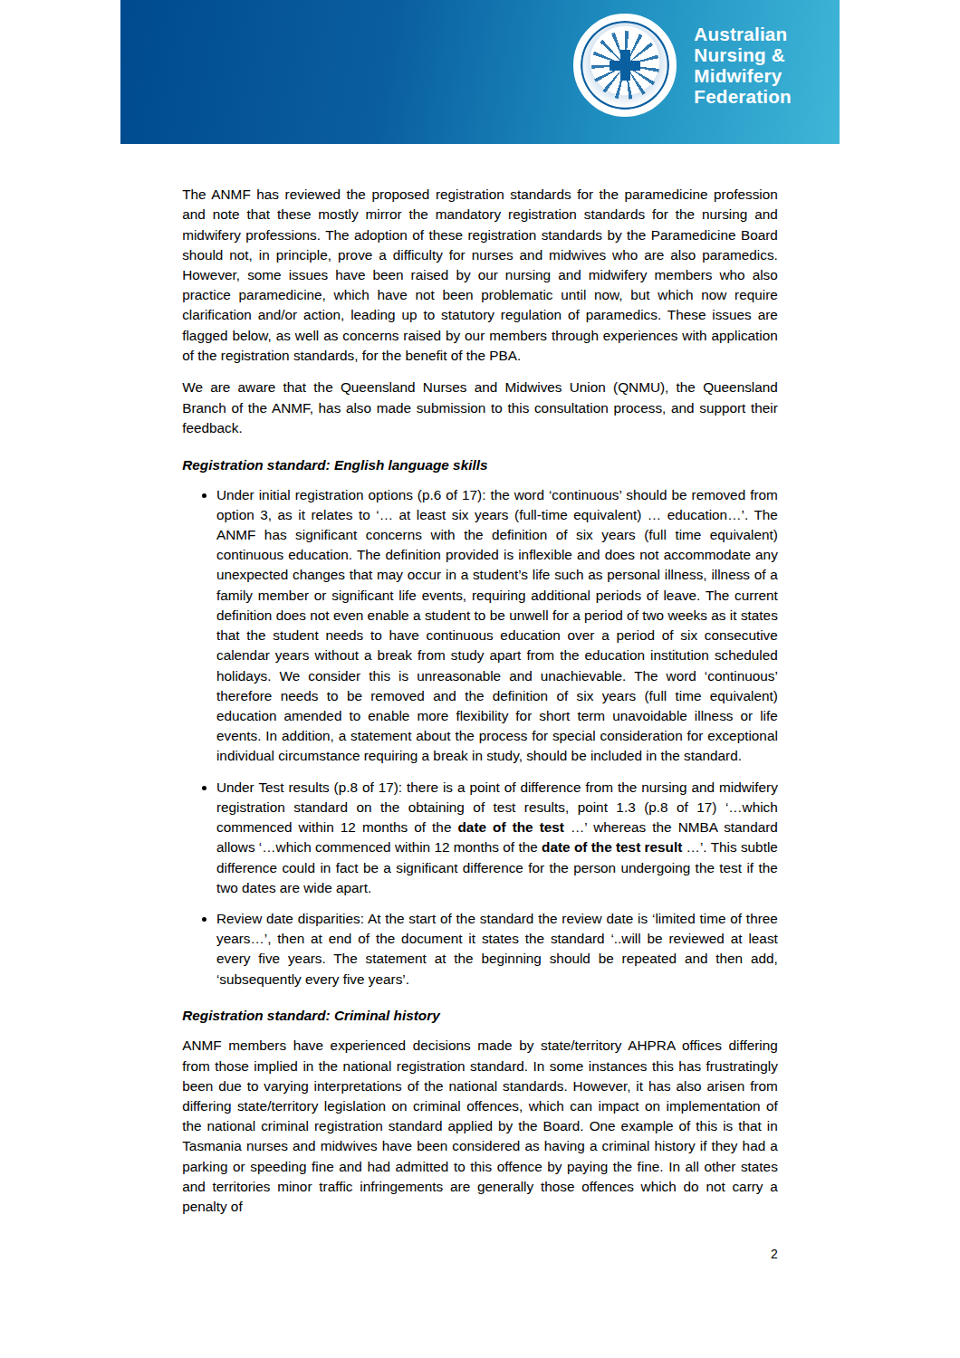Australian
Nursing &
Midwifery
Federation
The ANMF has reviewed the proposed registration standards for the paramedicine profession and note that these mostly mirror the mandatory registration standards for the nursing and midwifery professions. The adoption of these registration standards by the Paramedicine Board should not, in principle, prove a difficulty for nurses and midwives who are also paramedics. However, some issues have been raised by our nursing and midwifery members who also practice paramedicine, which have not been problematic until now, but which now require clarification and/or action, leading up to statutory regulation of paramedics. These issues are flagged below, as well as concerns raised by our members through experiences with application of the registration standards, for the benefit of the PBA.
We are aware that the Queensland Nurses and Midwives Union (QNMU), the Queensland Branch of the ANMF, has also made submission to this consultation process, and support their feedback.
Registration standard: English language skills
Under initial registration options (p.6 of 17): the word ‘continuous’ should be removed from option 3, as it relates to ‘… at least six years (full-time equivalent) … education…’. The ANMF has significant concerns with the definition of six years (full time equivalent) continuous education. The definition provided is inflexible and does not accommodate any unexpected changes that may occur in a student’s life such as personal illness, illness of a family member or significant life events, requiring additional periods of leave. The current definition does not even enable a student to be unwell for a period of two weeks as it states that the student needs to have continuous education over a period of six consecutive calendar years without a break from study apart from the education institution scheduled holidays. We consider this is unreasonable and unachievable. The word ‘continuous’ therefore needs to be removed and the definition of six years (full time equivalent) education amended to enable more flexibility for short term unavoidable illness or life events. In addition, a statement about the process for special consideration for exceptional individual circumstance requiring a break in study, should be included in the standard.
Under Test results (p.8 of 17): there is a point of difference from the nursing and midwifery registration standard on the obtaining of test results, point 1.3 (p.8 of 17) ‘…which commenced within 12 months of the date of the test …’ whereas the NMBA standard allows ‘…which commenced within 12 months of the date of the test result …’. This subtle difference could in fact be a significant difference for the person undergoing the test if the two dates are wide apart.
Review date disparities: At the start of the standard the review date is ‘limited time of three years…’, then at end of the document it states the standard ‘..will be reviewed at least every five years. The statement at the beginning should be repeated and then add, ‘subsequently every five years’.
Registration standard: Criminal history
ANMF members have experienced decisions made by state/territory AHPRA offices differing from those implied in the national registration standard. In some instances this has frustratingly been due to varying interpretations of the national standards. However, it has also arisen from differing state/territory legislation on criminal offences, which can impact on implementation of the national criminal registration standard applied by the Board. One example of this is that in Tasmania nurses and midwives have been considered as having a criminal history if they had a parking or speeding fine and had admitted to this offence by paying the fine. In all other states and territories minor traffic infringements are generally those offences which do not carry a penalty of
2